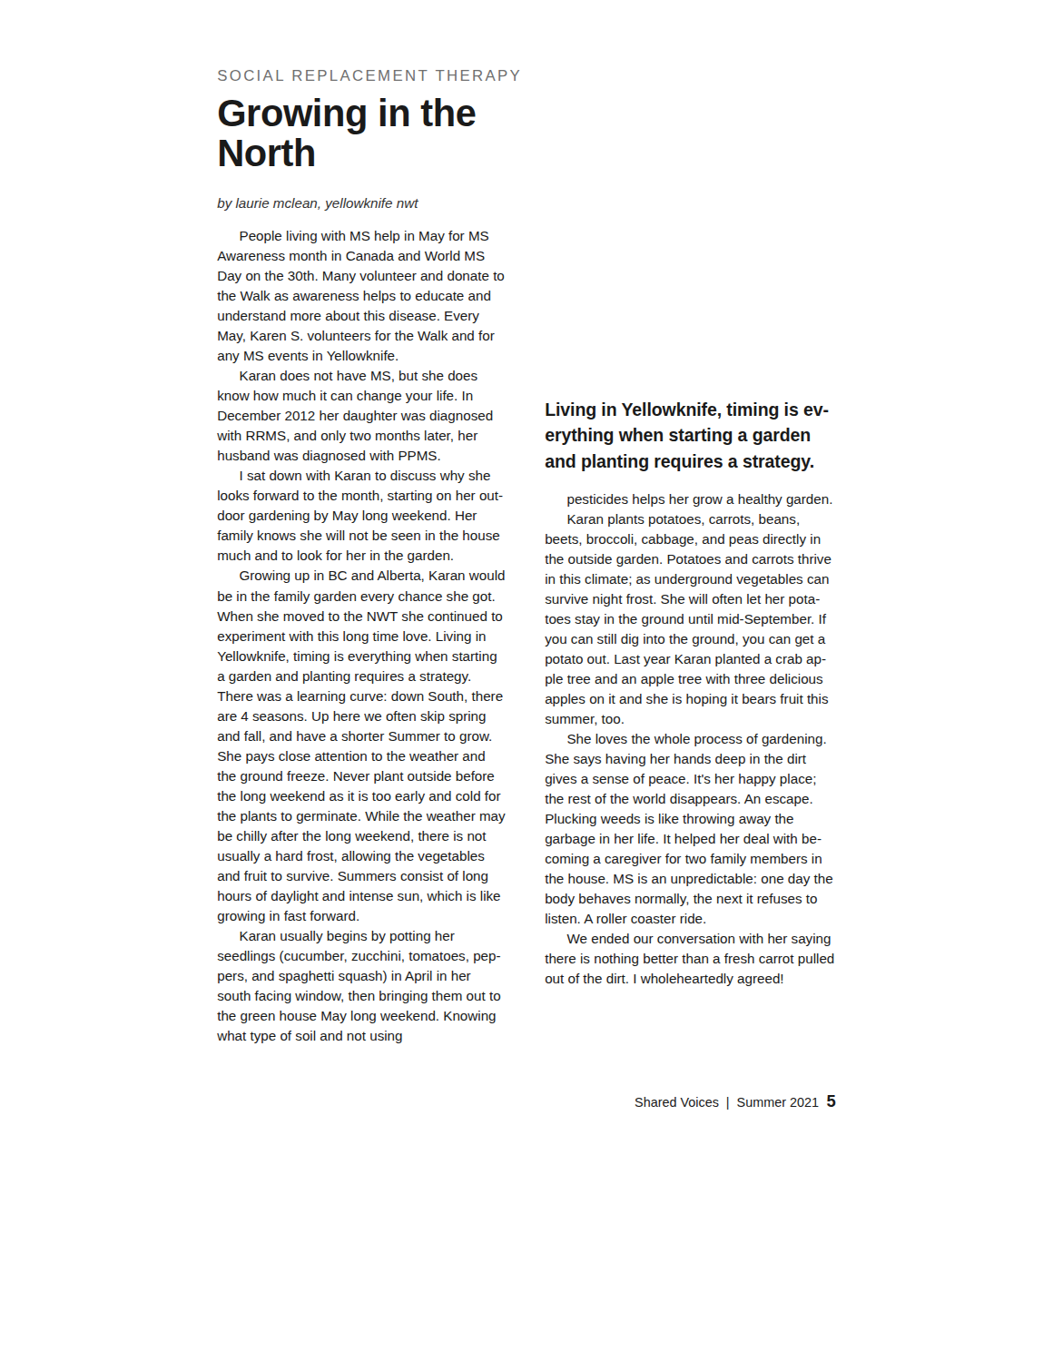Social Replacement Therapy
Growing in the North
by laurie mclean, yellowknife nwt
People living with MS help in May for MS Awareness month in Canada and World MS Day on the 30th. Many volunteer and donate to the Walk as awareness helps to educate and understand more about this disease. Every May, Karen S. volunteers for the Walk and for any MS events in Yellowknife.
Karan does not have MS, but she does know how much it can change your life. In December 2012 her daughter was diagnosed with RRMS, and only two months later, her husband was diagnosed with PPMS.
I sat down with Karan to discuss why she looks forward to the month, starting on her outdoor gardening by May long weekend. Her family knows she will not be seen in the house much and to look for her in the garden.
Growing up in BC and Alberta, Karan would be in the family garden every chance she got. When she moved to the NWT she continued to experiment with this long time love. Living in Yellowknife, timing is everything when starting a garden and planting requires a strategy. There was a learning curve: down South, there are 4 seasons. Up here we often skip spring and fall, and have a shorter Summer to grow. She pays close attention to the weather and the ground freeze. Never plant outside before the long weekend as it is too early and cold for the plants to germinate. While the weather may be chilly after the long weekend, there is not usually a hard frost, allowing the vegetables and fruit to survive. Summers consist of long hours of daylight and intense sun, which is like growing in fast forward.
Karan usually begins by potting her seedlings (cucumber, zucchini, tomatoes, peppers, and spaghetti squash) in April in her south facing window, then bringing them out to the green house May long weekend. Knowing what type of soil and not using
Living in Yellowknife, timing is everything when starting a garden and planting requires a strategy.
pesticides helps her grow a healthy garden.
Karan plants potatoes, carrots, beans, beets, broccoli, cabbage, and peas directly in the outside garden. Potatoes and carrots thrive in this climate; as underground vegetables can survive night frost. She will often let her potatoes stay in the ground until mid-September. If you can still dig into the ground, you can get a potato out. Last year Karan planted a crab apple tree and an apple tree with three delicious apples on it and she is hoping it bears fruit this summer, too.
She loves the whole process of gardening. She says having her hands deep in the dirt gives a sense of peace. It's her happy place; the rest of the world disappears. An escape. Plucking weeds is like throwing away the garbage in her life. It helped her deal with becoming a caregiver for two family members in the house. MS is an unpredictable: one day the body behaves normally, the next it refuses to listen. A roller coaster ride.
We ended our conversation with her saying there is nothing better than a fresh carrot pulled out of the dirt. I wholeheartedly agreed!
Shared Voices | Summer 2021 5